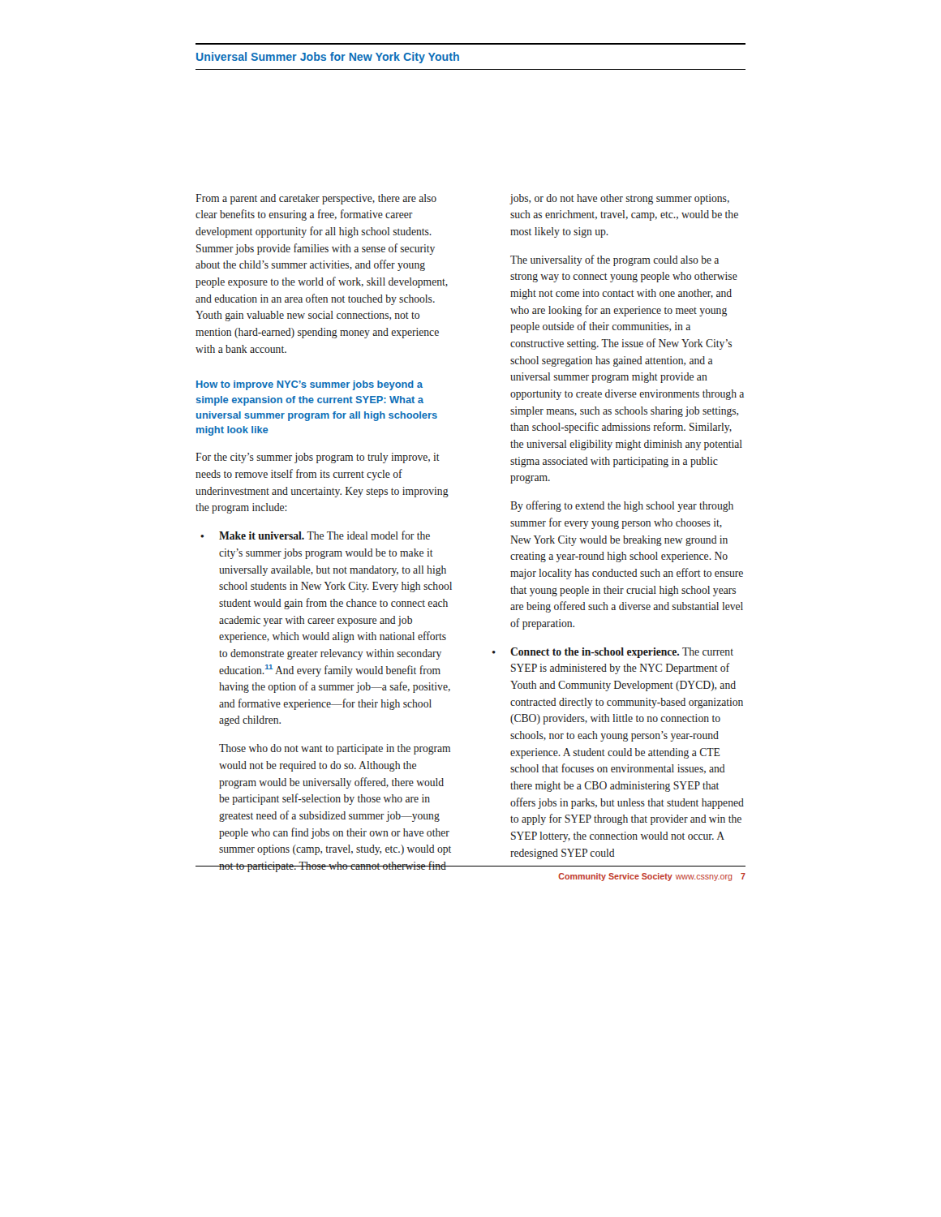Universal Summer Jobs for New York City Youth
From a parent and caretaker perspective, there are also clear benefits to ensuring a free, formative career development opportunity for all high school students. Summer jobs provide families with a sense of security about the child’s summer activities, and offer young people exposure to the world of work, skill development, and education in an area often not touched by schools. Youth gain valuable new social connections, not to mention (hard-earned) spending money and experience with a bank account.
How to improve NYC’s summer jobs beyond a simple expansion of the current SYEP: What a universal summer program for all high schoolers might look like
For the city’s summer jobs program to truly improve, it needs to remove itself from its current cycle of underinvestment and uncertainty. Key steps to improving the program include:
Make it universal. The The ideal model for the city’s summer jobs program would be to make it universally available, but not mandatory, to all high school students in New York City. Every high school student would gain from the chance to connect each academic year with career exposure and job experience, which would align with national efforts to demonstrate greater relevancy within secondary education.11 And every family would benefit from having the option of a summer job—a safe, positive, and formative experience—for their high school aged children.
Those who do not want to participate in the program would not be required to do so. Although the program would be universally offered, there would be participant self-selection by those who are in greatest need of a subsidized summer job—young people who can find jobs on their own or have other summer options (camp, travel, study, etc.) would opt not to participate. Those who cannot otherwise find jobs, or do not have other strong summer options, such as enrichment, travel, camp, etc., would be the most likely to sign up.
The universality of the program could also be a strong way to connect young people who otherwise might not come into contact with one another, and who are looking for an experience to meet young people outside of their communities, in a constructive setting. The issue of New York City’s school segregation has gained attention, and a universal summer program might provide an opportunity to create diverse environments through a simpler means, such as schools sharing job settings, than school-specific admissions reform. Similarly, the universal eligibility might diminish any potential stigma associated with participating in a public program.
By offering to extend the high school year through summer for every young person who chooses it, New York City would be breaking new ground in creating a year-round high school experience. No major locality has conducted such an effort to ensure that young people in their crucial high school years are being offered such a diverse and substantial level of preparation.
Connect to the in-school experience. The current SYEP is administered by the NYC Department of Youth and Community Development (DYCD), and contracted directly to community-based organization (CBO) providers, with little to no connection to schools, nor to each young person’s year-round experience. A student could be attending a CTE school that focuses on environmental issues, and there might be a CBO administering SYEP that offers jobs in parks, but unless that student happened to apply for SYEP through that provider and win the SYEP lottery, the connection would not occur. A redesigned SYEP could
Community Service Society www.cssny.org 7